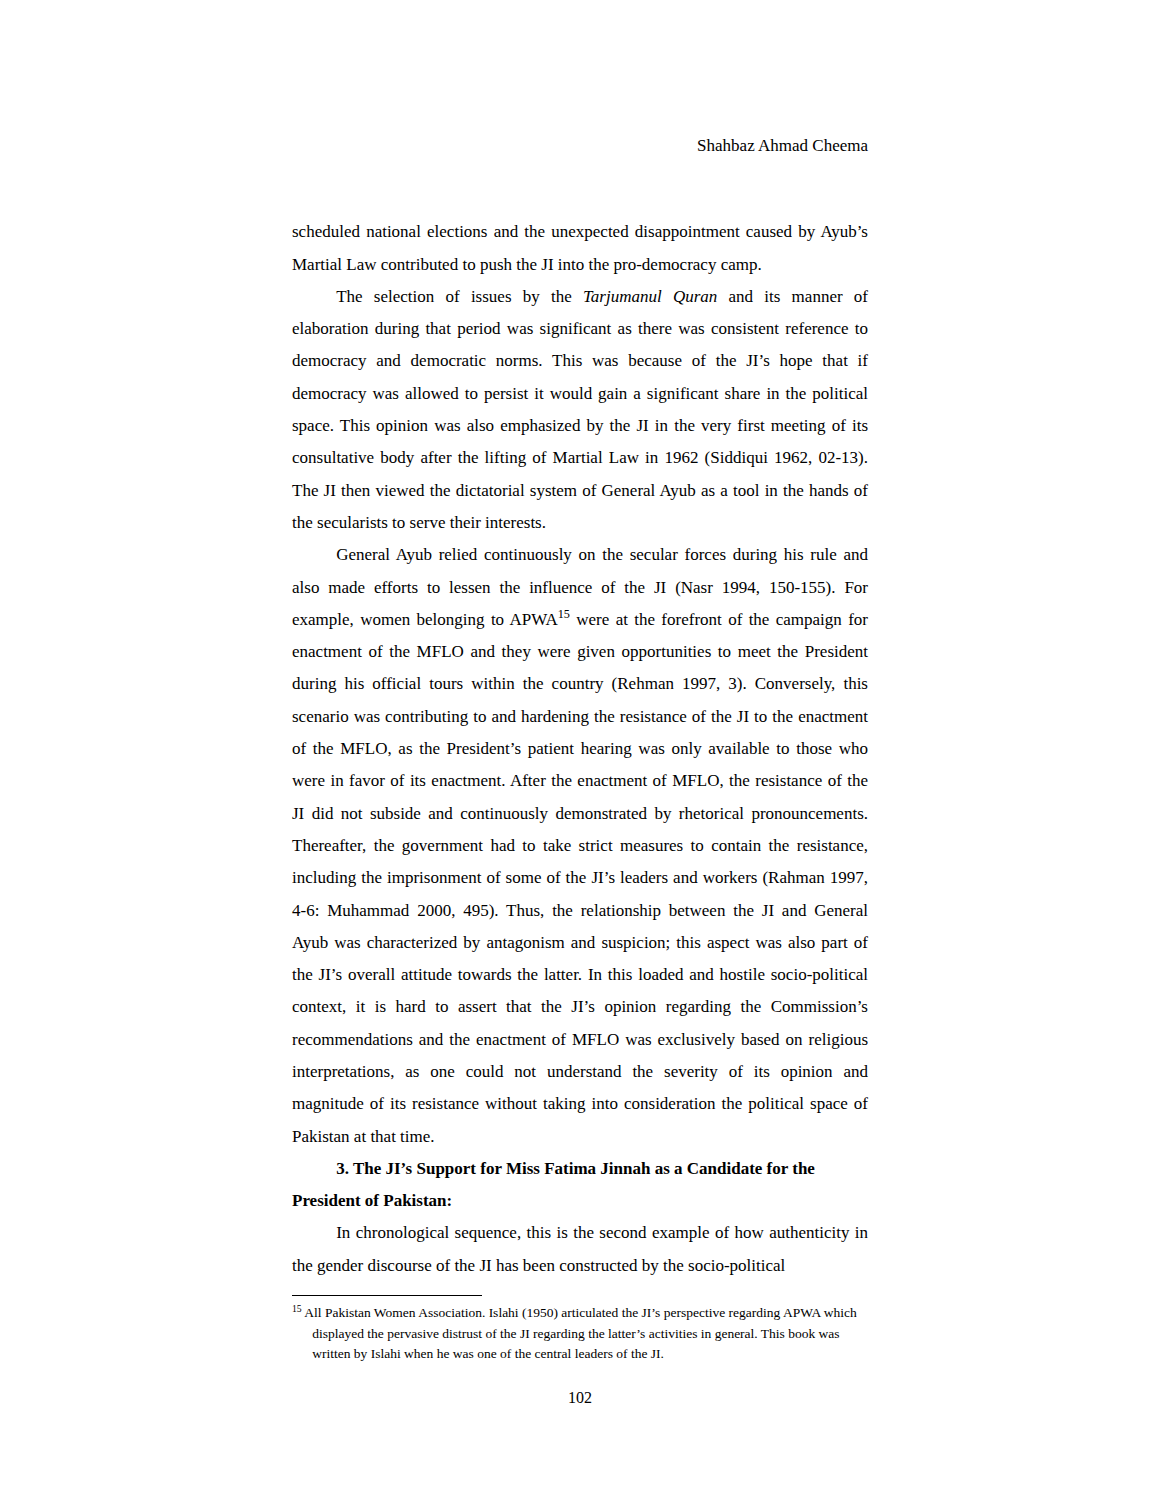Shahbaz Ahmad Cheema
scheduled national elections and the unexpected disappointment caused by Ayub’s Martial Law contributed to push the JI into the pro-democracy camp.
The selection of issues by the Tarjumanul Quran and its manner of elaboration during that period was significant as there was consistent reference to democracy and democratic norms. This was because of the JI’s hope that if democracy was allowed to persist it would gain a significant share in the political space. This opinion was also emphasized by the JI in the very first meeting of its consultative body after the lifting of Martial Law in 1962 (Siddiqui 1962, 02-13). The JI then viewed the dictatorial system of General Ayub as a tool in the hands of the secularists to serve their interests.
General Ayub relied continuously on the secular forces during his rule and also made efforts to lessen the influence of the JI (Nasr 1994, 150-155). For example, women belonging to APWA15 were at the forefront of the campaign for enactment of the MFLO and they were given opportunities to meet the President during his official tours within the country (Rehman 1997, 3). Conversely, this scenario was contributing to and hardening the resistance of the JI to the enactment of the MFLO, as the President’s patient hearing was only available to those who were in favor of its enactment. After the enactment of MFLO, the resistance of the JI did not subside and continuously demonstrated by rhetorical pronouncements. Thereafter, the government had to take strict measures to contain the resistance, including the imprisonment of some of the JI’s leaders and workers (Rahman 1997, 4-6: Muhammad 2000, 495). Thus, the relationship between the JI and General Ayub was characterized by antagonism and suspicion; this aspect was also part of the JI’s overall attitude towards the latter. In this loaded and hostile socio-political context, it is hard to assert that the JI’s opinion regarding the Commission’s recommendations and the enactment of MFLO was exclusively based on religious interpretations, as one could not understand the severity of its opinion and magnitude of its resistance without taking into consideration the political space of Pakistan at that time.
3. The JI’s Support for Miss Fatima Jinnah as a Candidate for the President of Pakistan:
In chronological sequence, this is the second example of how authenticity in the gender discourse of the JI has been constructed by the socio-political
15 All Pakistan Women Association. Islahi (1950) articulated the JI’s perspective regarding APWA which displayed the pervasive distrust of the JI regarding the latter’s activities in general. This book was written by Islahi when he was one of the central leaders of the JI.
102